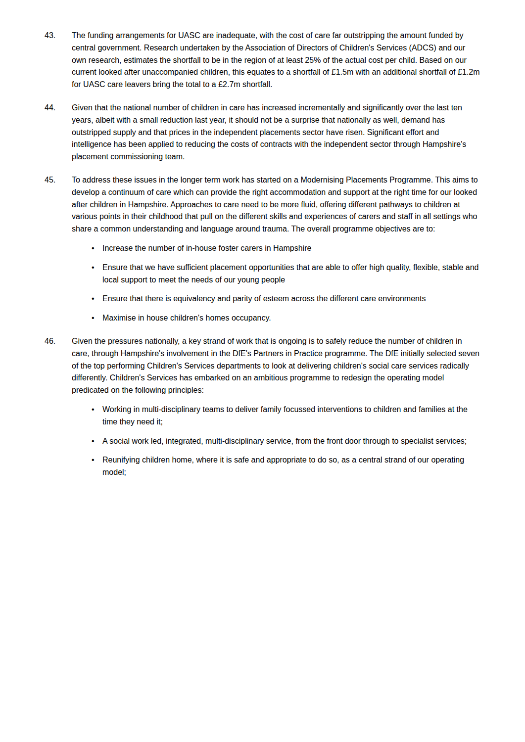The funding arrangements for UASC are inadequate, with the cost of care far outstripping the amount funded by central government. Research undertaken by the Association of Directors of Children's Services (ADCS) and our own research, estimates the shortfall to be in the region of at least 25% of the actual cost per child. Based on our current looked after unaccompanied children, this equates to a shortfall of £1.5m with an additional shortfall of £1.2m for UASC care leavers bring the total to a £2.7m shortfall.
Given that the national number of children in care has increased incrementally and significantly over the last ten years, albeit with a small reduction last year, it should not be a surprise that nationally as well, demand has outstripped supply and that prices in the independent placements sector have risen. Significant effort and intelligence has been applied to reducing the costs of contracts with the independent sector through Hampshire's placement commissioning team.
To address these issues in the longer term work has started on a Modernising Placements Programme. This aims to develop a continuum of care which can provide the right accommodation and support at the right time for our looked after children in Hampshire. Approaches to care need to be more fluid, offering different pathways to children at various points in their childhood that pull on the different skills and experiences of carers and staff in all settings who share a common understanding and language around trauma. The overall programme objectives are to:
Increase the number of in-house foster carers in Hampshire
Ensure that we have sufficient placement opportunities that are able to offer high quality, flexible, stable and local support to meet the needs of our young people
Ensure that there is equivalency and parity of esteem across the different care environments
Maximise in house children's homes occupancy.
Given the pressures nationally, a key strand of work that is ongoing is to safely reduce the number of children in care, through Hampshire's involvement in the DfE's Partners in Practice programme. The DfE initially selected seven of the top performing Children's Services departments to look at delivering children's social care services radically differently. Children's Services has embarked on an ambitious programme to redesign the operating model predicated on the following principles:
Working in multi-disciplinary teams to deliver family focussed interventions to children and families at the time they need it;
A social work led, integrated, multi-disciplinary service, from the front door through to specialist services;
Reunifying children home, where it is safe and appropriate to do so, as a central strand of our operating model;